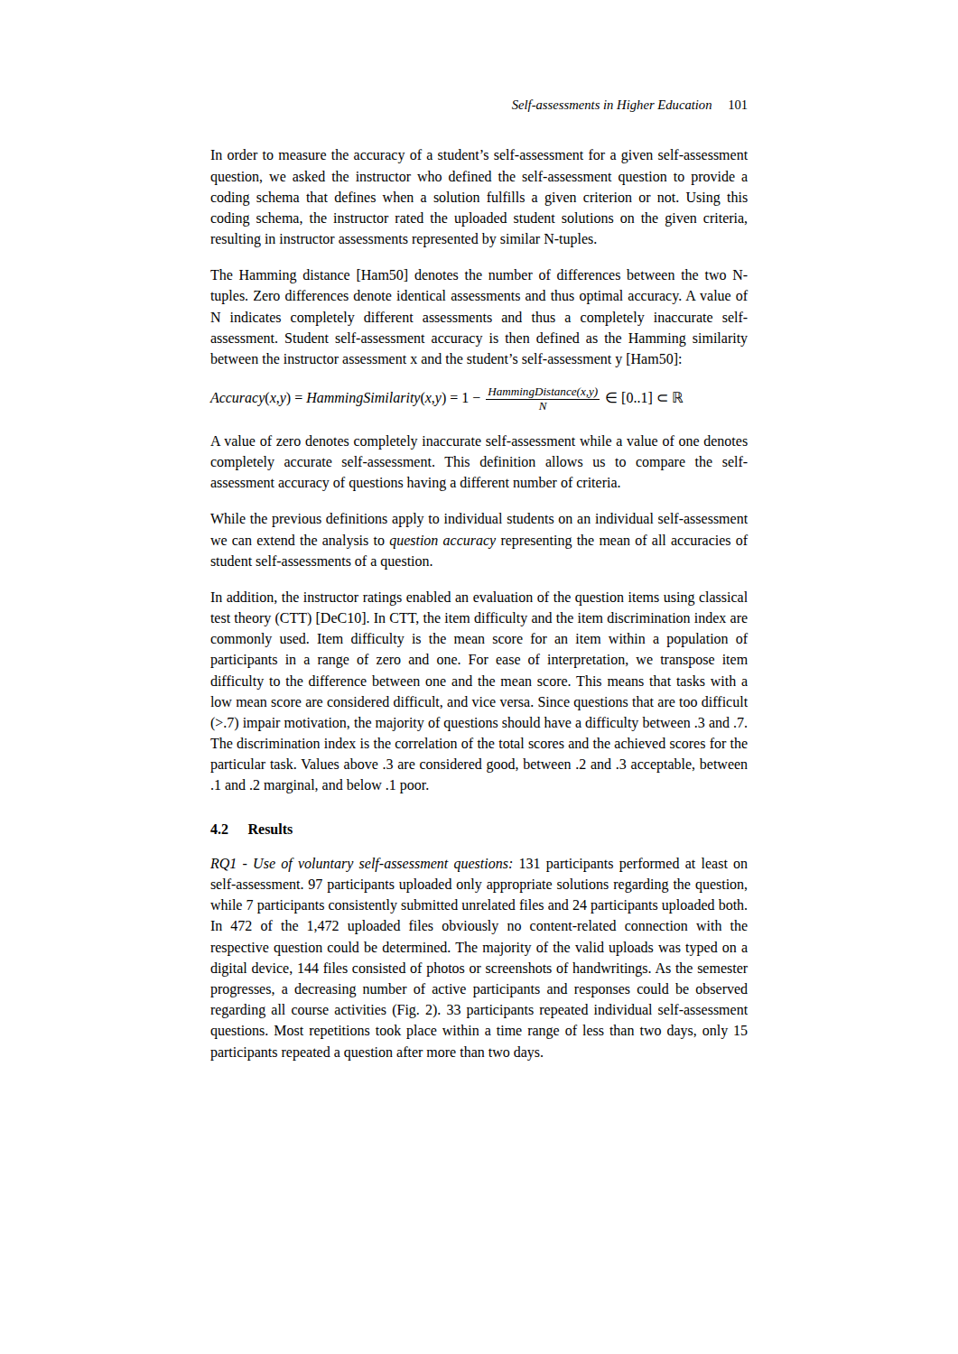Self-assessments in Higher Education 101
In order to measure the accuracy of a student’s self-assessment for a given self-assessment question, we asked the instructor who defined the self-assessment question to provide a coding schema that defines when a solution fulfills a given criterion or not. Using this coding schema, the instructor rated the uploaded student solutions on the given criteria, resulting in instructor assessments represented by similar N-tuples.
The Hamming distance [Ham50] denotes the number of differences between the two N-tuples. Zero differences denote identical assessments and thus optimal accuracy. A value of N indicates completely different assessments and thus a completely inaccurate self-assessment. Student self-assessment accuracy is then defined as the Hamming similarity between the instructor assessment x and the student’s self-assessment y [Ham50]:
Accuracy(x,y) = HammingSimilarity(x,y) = 1 − HammingDistance(x,y) N ∈ [0..1] ⊂ ℝ
A value of zero denotes completely inaccurate self-assessment while a value of one denotes completely accurate self-assessment. This definition allows us to compare the self-assessment accuracy of questions having a different number of criteria.
While the previous definitions apply to individual students on an individual self-assessment we can extend the analysis to question accuracy representing the mean of all accuracies of student self-assessments of a question.
In addition, the instructor ratings enabled an evaluation of the question items using classical test theory (CTT) [DeC10]. In CTT, the item difficulty and the item discrimination index are commonly used. Item difficulty is the mean score for an item within a population of participants in a range of zero and one. For ease of interpretation, we transpose item difficulty to the difference between one and the mean score. This means that tasks with a low mean score are considered difficult, and vice versa. Since questions that are too difficult (>.7) impair motivation, the majority of questions should have a difficulty between .3 and .7. The discrimination index is the correlation of the total scores and the achieved scores for the particular task. Values above .3 are considered good, between .2 and .3 acceptable, between .1 and .2 marginal, and below .1 poor.
4.2 Results
RQ1 - Use of voluntary self-assessment questions: 131 participants performed at least on self-assessment. 97 participants uploaded only appropriate solutions regarding the question, while 7 participants consistently submitted unrelated files and 24 participants uploaded both. In 472 of the 1,472 uploaded files obviously no content-related connection with the respective question could be determined. The majority of the valid uploads was typed on a digital device, 144 files consisted of photos or screenshots of handwritings. As the semester progresses, a decreasing number of active participants and responses could be observed regarding all course activities (Fig. 2). 33 participants repeated individual self-assessment questions. Most repetitions took place within a time range of less than two days, only 15 participants repeated a question after more than two days.